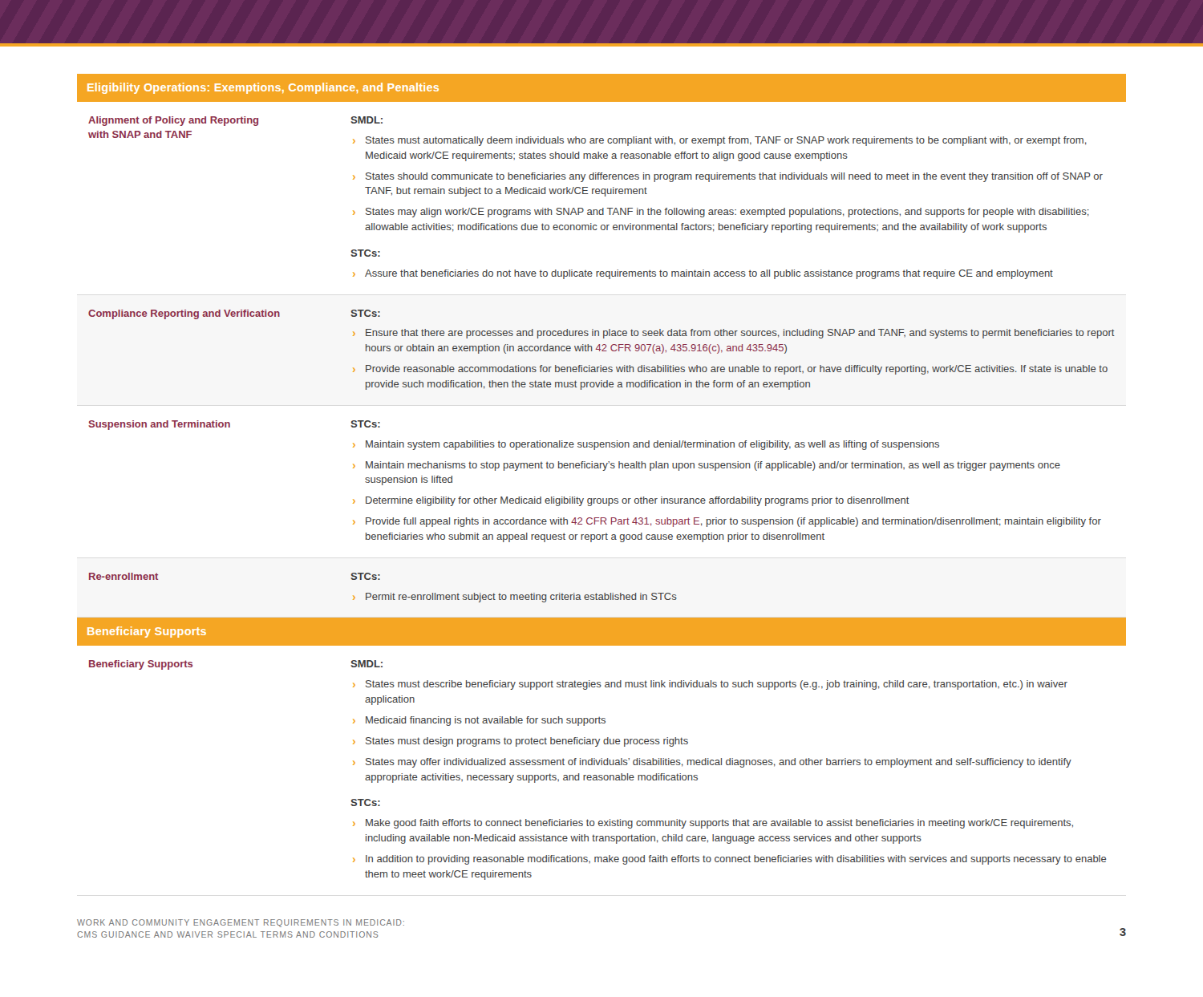Eligibility operations and beneficiary supports requirements
| Eligibility Operations: Exemptions, Compliance, and Penalties |
| --- |
| Alignment of Policy and Reporting with SNAP and TANF | SMDL: States must automatically deem individuals who are compliant with, or exempt from, TANF or SNAP work requirements to be compliant with, or exempt from, Medicaid work/CE requirements; states should make a reasonable effort to align good cause exemptions States should communicate to beneficiaries any differences in program requirements that individuals will need to meet in the event they transition off of SNAP or TANF, but remain subject to a Medicaid work/CE requirement States may align work/CE programs with SNAP and TANF in the following areas: exempted populations, protections, and supports for people with disabilities; allowable activities; modifications due to economic or environmental factors; beneficiary reporting requirements; and the availability of work supports STCs: Assure that beneficiaries do not have to duplicate requirements to maintain access to all public assistance programs that require CE and employment |
| Compliance Reporting and Verification | STCs: Ensure that there are processes and procedures in place to seek data from other sources, including SNAP and TANF, and systems to permit beneficiaries to report hours or obtain an exemption (in accordance with 42 CFR 907(a), 435.916(c), and 435.945 ) Provide reasonable accommodations for beneficiaries with disabilities who are unable to report, or have difficulty reporting, work/CE activities. If state is unable to provide such modification, then the state must provide a modification in the form of an exemption |
| Suspension and Termination | STCs: Maintain system capabilities to operationalize suspension and denial/termination of eligibility, as well as lifting of suspensions Maintain mechanisms to stop payment to beneficiary’s health plan upon suspension (if applicable) and/or termination, as well as trigger payments once suspension is lifted Determine eligibility for other Medicaid eligibility groups or other insurance affordability programs prior to disenrollment Provide full appeal rights in accordance with 42 CFR Part 431, subpart E , prior to suspension (if applicable) and termination/disenrollment; maintain eligibility for beneficiaries who submit an appeal request or report a good cause exemption prior to disenrollment |
| Re-enrollment | STCs: Permit re-enrollment subject to meeting criteria established in STCs |
| Beneficiary Supports |
| Beneficiary Supports | SMDL: States must describe beneficiary support strategies and must link individuals to such supports (e.g., job training, child care, transportation, etc.) in waiver application Medicaid financing is not available for such supports States must design programs to protect beneficiary due process rights States may offer individualized assessment of individuals’ disabilities, medical diagnoses, and other barriers to employment and self-sufficiency to identify appropriate activities, necessary supports, and reasonable modifications STCs: Make good faith efforts to connect beneficiaries to existing community supports that are available to assist beneficiaries in meeting work/CE requirements, including available non-Medicaid assistance with transportation, child care, language access services and other supports In addition to providing reasonable modifications, make good faith efforts to connect beneficiaries with disabilities with services and supports necessary to enable them to meet work/CE requirements |
Work and Community Engagement Requirements in Medicaid:
CMS Guidance and Waiver Special Terms and Conditions
3